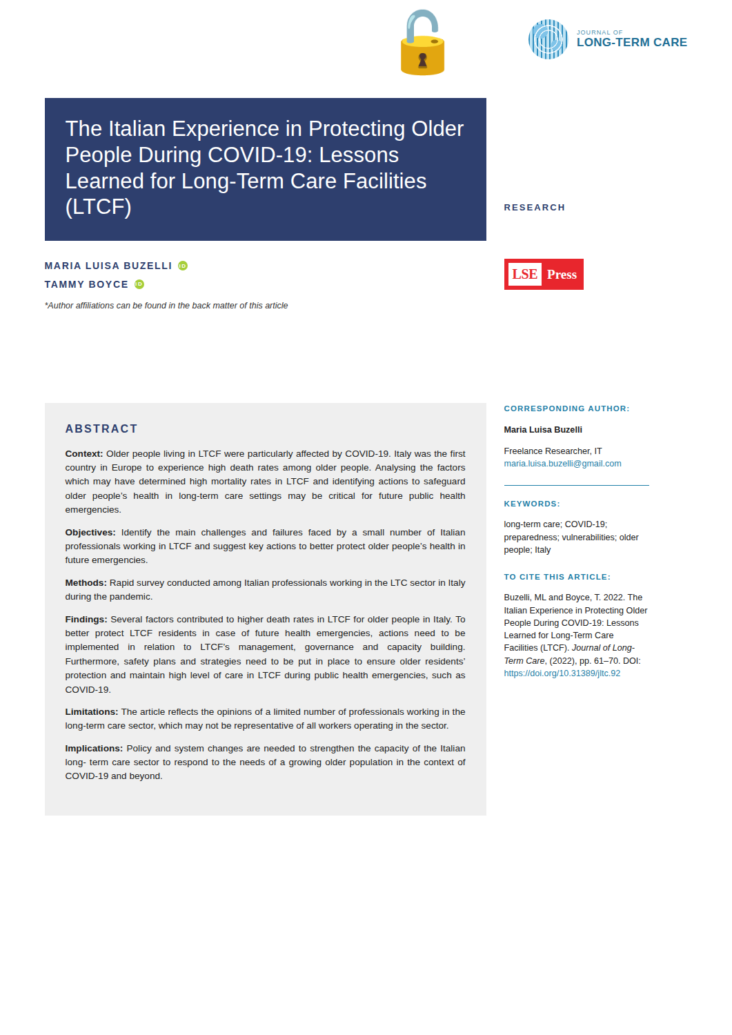🔓
JOURNAL OF LONG-TERM CARE
The Italian Experience in Protecting Older People During COVID-19: Lessons Learned for Long-Term Care Facilities (LTCF)
RESEARCH
MARIA LUISA BUZELLI
TAMMY BOYCE
*Author affiliations can be found in the back matter of this article
LSE Press
ABSTRACT
Context: Older people living in LTCF were particularly affected by COVID-19. Italy was the first country in Europe to experience high death rates among older people. Analysing the factors which may have determined high mortality rates in LTCF and identifying actions to safeguard older people’s health in long-term care settings may be critical for future public health emergencies.
Objectives: Identify the main challenges and failures faced by a small number of Italian professionals working in LTCF and suggest key actions to better protect older people’s health in future emergencies.
Methods: Rapid survey conducted among Italian professionals working in the LTC sector in Italy during the pandemic.
Findings: Several factors contributed to higher death rates in LTCF for older people in Italy. To better protect LTCF residents in case of future health emergencies, actions need to be implemented in relation to LTCF’s management, governance and capacity building. Furthermore, safety plans and strategies need to be put in place to ensure older residents’ protection and maintain high level of care in LTCF during public health emergencies, such as COVID-19.
Limitations: The article reflects the opinions of a limited number of professionals working in the long-term care sector, which may not be representative of all workers operating in the sector.
Implications: Policy and system changes are needed to strengthen the capacity of the Italian long- term care sector to respond to the needs of a growing older population in the context of COVID-19 and beyond.
Corresponding author:
Maria Luisa Buzelli
Freelance Researcher, IT
maria.luisa.buzelli@gmail.com
Keywords:
long-term care; COVID-19; preparedness; vulnerabilities; older people; Italy
To cite this article:
Buzelli, ML and Boyce, T. 2022. The Italian Experience in Protecting Older People During COVID-19: Lessons Learned for Long-Term Care Facilities (LTCF). Journal of Long-Term Care, (2022), pp. 61–70. DOI: https://doi.org/10.31389/jltc.92